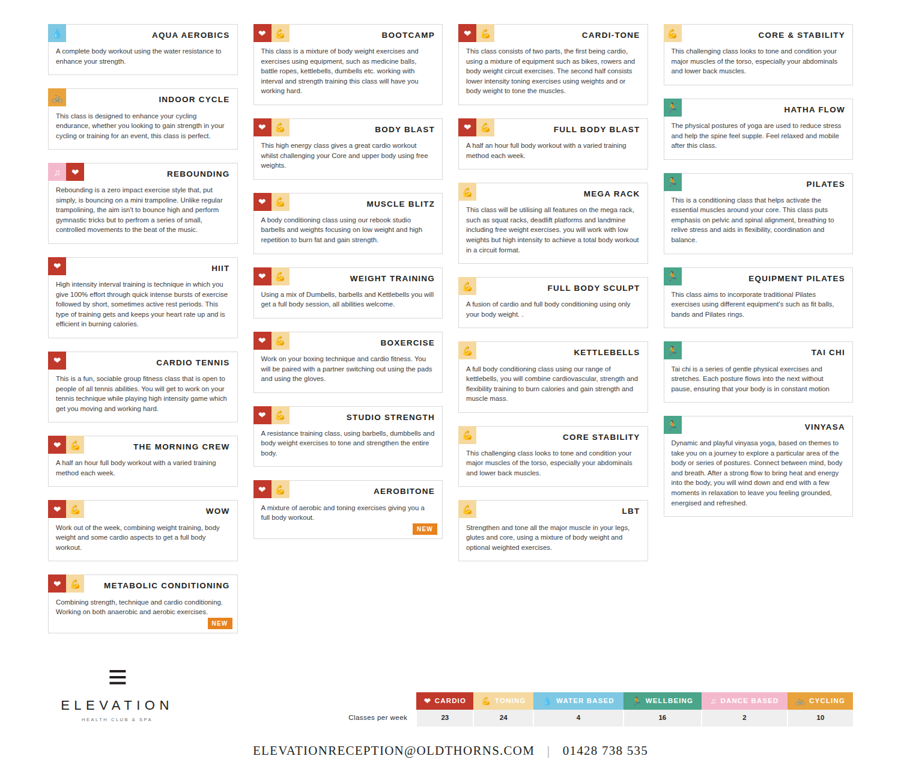💧
Aqua Aerobics
A complete body workout using the water resistance to enhance your strength.
🚲
Indoor Cycle
This class is designed to enhance your cycling endurance, whether you looking to gain strength in your cycling or training for an event, this class is perfect.
♫ ❤
Rebounding
Rebounding is a zero impact exercise style that, put simply, is bouncing on a mini trampoline. Unlike regular trampolining, the aim isn't to bounce high and perform gymnastic tricks but to perfrom a series of small, controlled movements to the beat of the music.
❤
HIIT
High intensity interval training is technique in which you give 100% effort through quick intense bursts of exercise followed by short, sometimes active rest periods. This type of training gets and keeps your heart rate up and is efficient in burning calories.
❤
Cardio Tennis
This is a fun, sociable group fitness class that is open to people of all tennis abilities. You will get to work on your tennis technique while playing high intensity game which get you moving and working hard.
❤ 💪
The Morning Crew
A half an hour full body workout with a varied training method each week.
❤ 💪
WOW
Work out of the week, combining weight training, body weight and some cardio aspects to get a full body workout.
❤ 💪
Metabolic Conditioning
Combining strength, technique and cardio conditioning. Working on both anaerobic and aerobic exercises.
NEW
❤ 💪
Bootcamp
This class is a mixture of body weight exercises and exercises using equipment, such as medicine balls, battle ropes, kettlebells, dumbells etc. working with interval and strength training this class will have you working hard.
❤ 💪
Body Blast
This high energy class gives a great cardio workout whilst challenging your Core and upper body using free weights.
❤ 💪
Muscle Blitz
A body conditioning class using our rebook studio barbells and weights focusing on low weight and high repetition to burn fat and gain strength.
❤ 💪
Weight Training
Using a mix of Dumbells, barbells and Kettlebells you will get a full body session, all abilities welcome.
❤ 💪
Boxercise
Work on your boxing technique and cardio fitness. You will be paired with a partner switching out using the pads and using the gloves.
❤ 💪
Studio Strength
A resistance training class, using barbells, dumbbells and body weight exercises to tone and strengthen the entire body.
❤ 💪
Aerobitone
A mixture of aerobic and toning exercises giving you a full body workout.
NEW
❤ 💪
Cardi-Tone
This class consists of two parts, the first being cardio, using a mixture of equipment such as bikes, rowers and body weight circuit exercises. The second half consists lower intensity toning exercises using weights and or body weight to tone the muscles.
❤ 💪
Full Body Blast
A half an hour full body workout with a varied training method each week.
💪
Mega Rack
This class will be utilising all features on the mega rack, such as squat racks, deadlift platforms and landmine including free weight exercises. you will work with low weights but high intensity to achieve a total body workout in a circuit format.
💪
Full Body Sculpt
A fusion of cardio and full body conditioning using only your body weight. .
💪
Kettlebells
A full body conditioning class using our range of kettlebells, you will combine cardiovascular, strength and flexibility training to burn calories and gain strength and muscle mass.
💪
Core Stability
This challenging class looks to tone and condition your major muscles of the torso, especially your abdominals and lower back muscles.
💪
LBT
Strengthen and tone all the major muscle in your legs, glutes and core, using a mixture of body weight and optional weighted exercises.
💪
Core & Stability
This challenging class looks to tone and condition your major muscles of the torso, especially your abdominals and lower back muscles.
🏃
Hatha Flow
The physical postures of yoga are used to reduce stress and help the spine feel supple. Feel relaxed and mobile after this class.
🏃
Pilates
This is a conditioning class that helps activate the essential muscles around your core. This class puts emphasis on pelvic and spinal alignment, breathing to relive stress and aids in flexibility, coordination and balance.
🏃
Equipment Pilates
This class aims to incorporate traditional Pilates exercises using different equipment's such as fit balls, bands and Pilates rings.
🏃
Tai Chi
Tai chi is a series of gentle physical exercises and stretches. Each posture flows into the next without pause, ensuring that your body is in constant motion
🏃
Vinyasa
Dynamic and playful vinyasa yoga, based on themes to take you on a journey to explore a particular area of the body or series of postures. Connect between mind, body and breath. After a strong flow to bring heat and energy into the body, you will wind down and end with a few moments in relaxation to leave you feeling grounded, energised and refreshed.
≡
ELEVATION
HEALTH CLUB & SPA
| | ❤ Cardio | 💪 Toning | 💧 Water Based | 🏃 Wellbeing | ♫ Dance Based | 🚲 Cycling |
| --- | --- | --- | --- | --- | --- | --- |
| Classes per week | 23 | 24 | 4 | 16 | 2 | 10 |
ELEVATIONRECEPTION@OLDTHORNS.COM | 01428 738 535